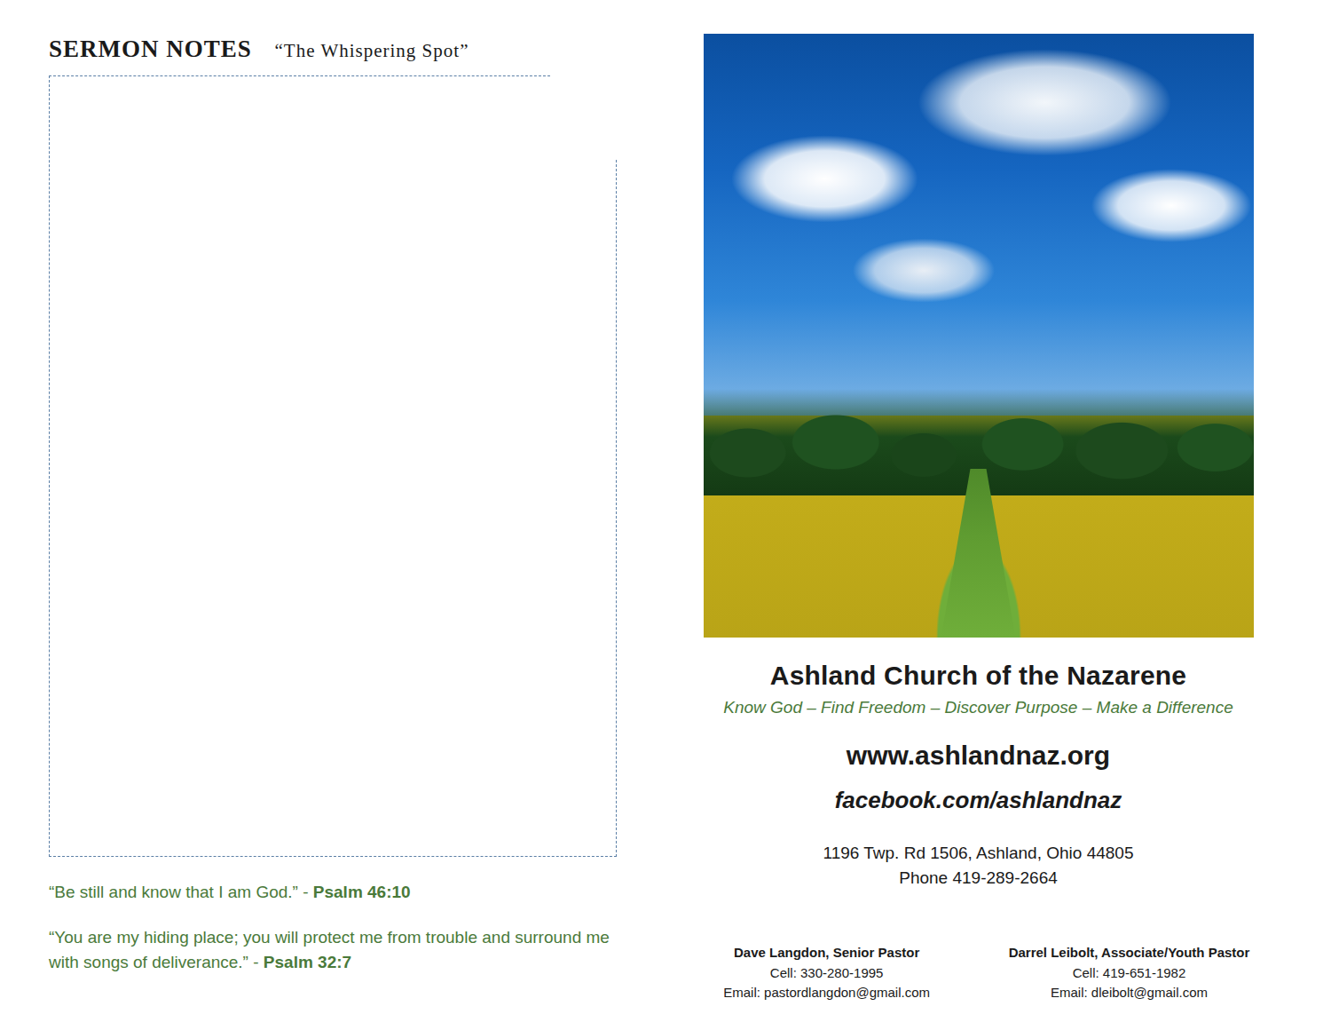SERMON NOTES “The Whispering Spot”
“Be still and know that I am God.” - Psalm 46:10
“You are my hiding place; you will protect me from trouble and surround me with songs of deliverance.” - Psalm 32:7
Ashland Church of the Nazarene
Know God – Find Freedom – Discover Purpose – Make a Difference
www.ashlandnaz.org
facebook.com/ashlandnaz
1196 Twp. Rd 1506, Ashland, Ohio 44805
Phone 419-289-2664
Dave Langdon, Senior Pastor
Cell: 330-280-1995
Email: pastordlangdon@gmail.com
Darrel Leibolt, Associate/Youth Pastor
Cell: 419-651-1982
Email: dleibolt@gmail.com